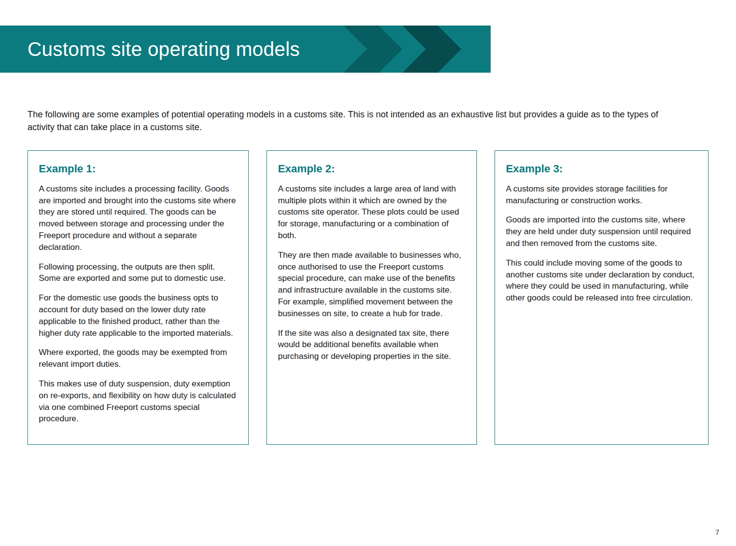Customs site operating models
The following are some examples of potential operating models in a customs site. This is not intended as an exhaustive list but provides a guide as to the types of activity that can take place in a customs site.
Example 1:
A customs site includes a processing facility. Goods are imported and brought into the customs site where they are stored until required. The goods can be moved between storage and processing under the Freeport procedure and without a separate declaration.
Following processing, the outputs are then split. Some are exported and some put to domestic use.
For the domestic use goods the business opts to account for duty based on the lower duty rate applicable to the finished product, rather than the higher duty rate applicable to the imported materials.
Where exported, the goods may be exempted from relevant import duties.
This makes use of duty suspension, duty exemption on re-exports, and flexibility on how duty is calculated via one combined Freeport customs special procedure.
Example 2:
A customs site includes a large area of land with multiple plots within it which are owned by the customs site operator. These plots could be used for storage, manufacturing or a combination of both.
They are then made available to businesses who, once authorised to use the Freeport customs special procedure, can make use of the benefits and infrastructure available in the customs site. For example, simplified movement between the businesses on site, to create a hub for trade.
If the site was also a designated tax site, there would be additional benefits available when purchasing or developing properties in the site.
Example 3:
A customs site provides storage facilities for manufacturing or construction works.
Goods are imported into the customs site, where they are held under duty suspension until required and then removed from the customs site.
This could include moving some of the goods to another customs site under declaration by conduct, where they could be used in manufacturing, while other goods could be released into free circulation.
7